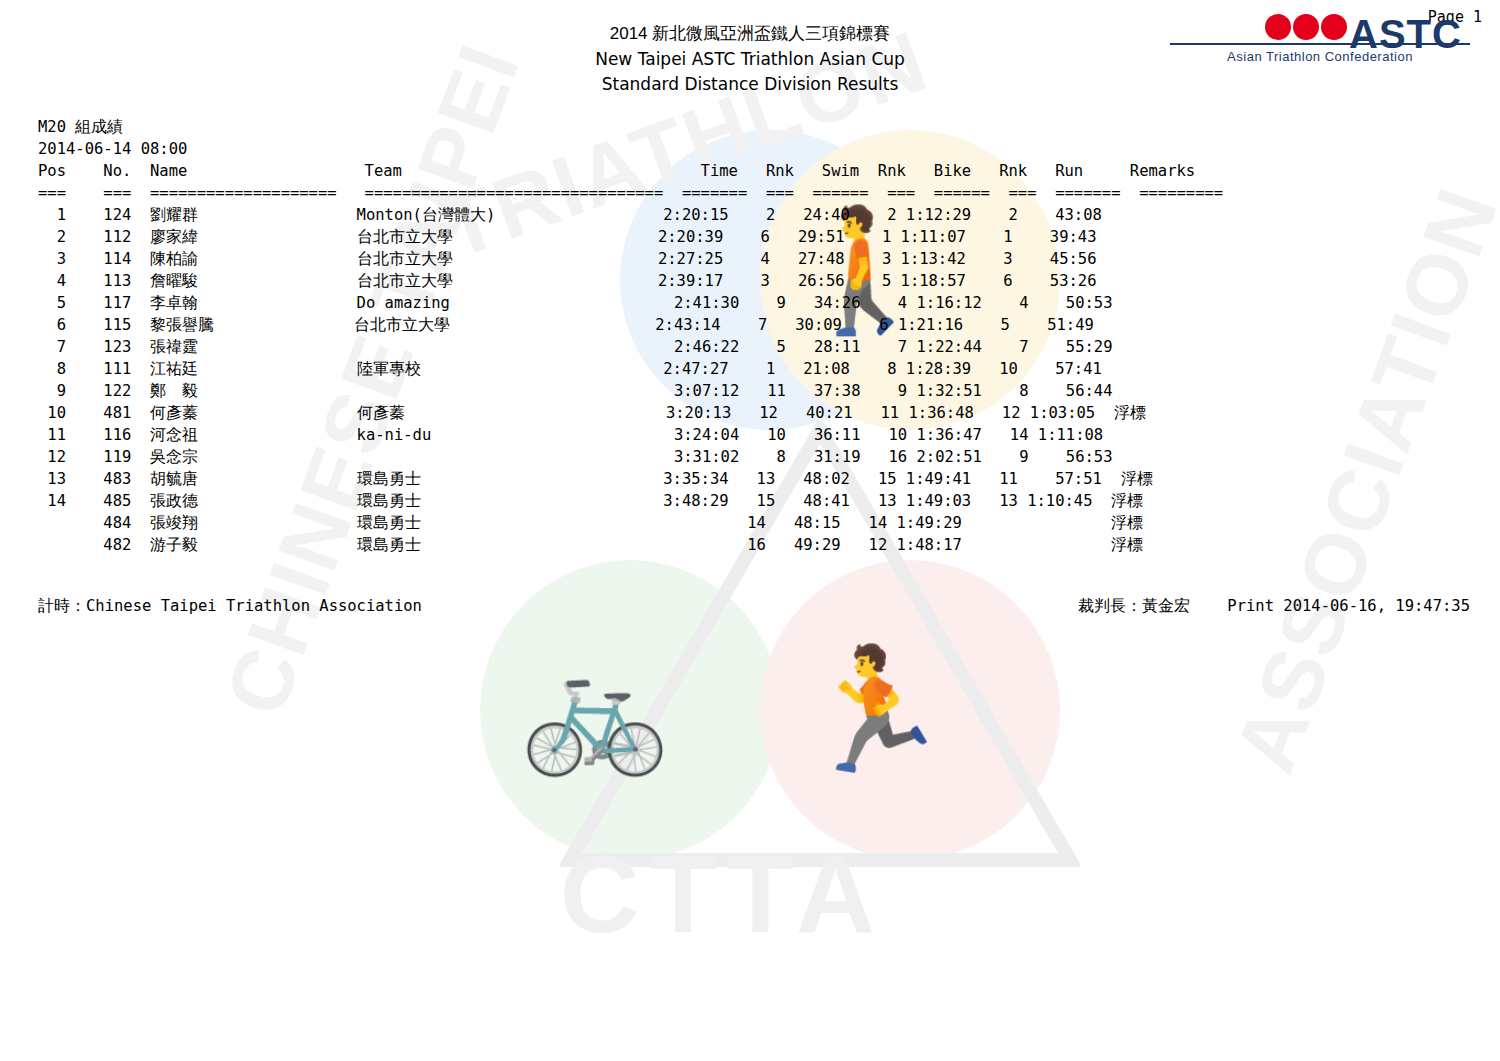Page 1
TRIATHLON
CHINESE TAIPEI
ASSOCIATION
🚶
🚲
🏃
CTTA
ASTC
Asian Triathlon Confederation
2014 新北微風亞洲盃鐵人三項錦標賽
New Taipei ASTC Triathlon Asian Cup
Standard Distance Division Results
M20 組成績
2014-06-14 08:00
Pos    No.  Name                   Team                                Time   Rnk   Swim  Rnk   Bike   Rnk   Run     Remarks
===    ===  ====================   ================================  =======  ===  ======  ===  ======  ===  =======  =========
  1    124  劉耀群                 Monton(台灣體大)                  2:20:15    2   24:40    2 1:12:29    2    43:08
  2    112  廖家緯                 台北市立大學                      2:20:39    6   29:51    1 1:11:07    1    39:43
  3    114  陳柏諭                 台北市立大學                      2:27:25    4   27:48    3 1:13:42    3    45:56
  4    113  詹曜駿                 台北市立大學                      2:39:17    3   26:56    5 1:18:57    6    53:26
  5    117  李卓翰                 Do amazing                        2:41:30    9   34:26    4 1:16:12    4    50:53
  6    115  黎張譽騰               台北市立大學                      2:43:14    7   30:09    6 1:21:16    5    51:49
  7    123  張禕霆                                                   2:46:22    5   28:11    7 1:22:44    7    55:29
  8    111  江祐廷                 陸軍專校                          2:47:27    1   21:08    8 1:28:39   10    57:41
  9    122  鄭　毅                                                   3:07:12   11   37:38    9 1:32:51    8    56:44
 10    481  何彥蓁                 何彥蓁                            3:20:13   12   40:21   11 1:36:48   12 1:03:05  浮標
 11    116  河念祖                 ka-ni-du                          3:24:04   10   36:11   10 1:36:47   14 1:11:08
 12    119  吳念宗                                                   3:31:02    8   31:19   16 2:02:51    9    56:53
 13    483  胡毓唐                 環島勇士                          3:35:34   13   48:02   15 1:49:41   11    57:51  浮標
 14    485  張政德                 環島勇士                          3:48:29   15   48:41   13 1:49:03   13 1:10:45  浮標
       484  張竣翔                 環島勇士                                   14   48:15   14 1:49:29                浮標
       482  游子毅                 環島勇士                                   16   49:29   12 1:48:17                浮標
計時：Chinese Taipei Triathlon Association 裁判長：黃金宏 Print 2014-06-16, 19:47:35